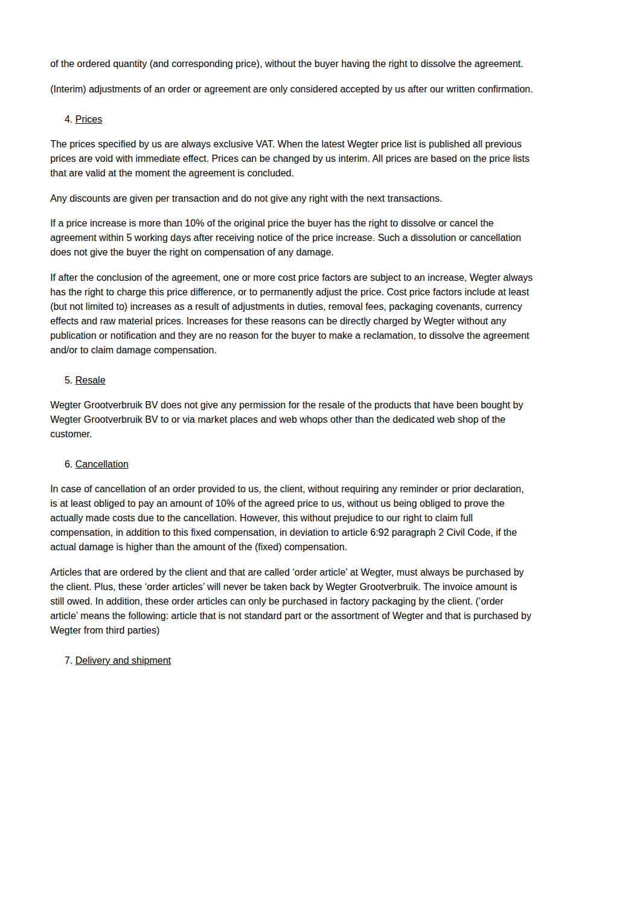of the ordered quantity (and corresponding price), without the buyer having the right to dissolve the agreement.
(Interim) adjustments of an order or agreement are only considered accepted by us after our written confirmation.
Prices
The prices specified by us are always exclusive VAT. When the latest Wegter price list is published all previous prices are void with immediate effect. Prices can be changed by us interim. All prices are based on the price lists that are valid at the moment the agreement is concluded.
Any discounts are given per transaction and do not give any right with the next transactions.
If a price increase is more than 10% of the original price the buyer has the right to dissolve or cancel the agreement within 5 working days after receiving notice of the price increase. Such a dissolution or cancellation does not give the buyer the right on compensation of any damage.
If after the conclusion of the agreement, one or more cost price factors are subject to an increase, Wegter always has the right to charge this price difference, or to permanently adjust the price. Cost price factors include at least (but not limited to) increases as a result of adjustments in duties, removal fees, packaging covenants, currency effects and raw material prices. Increases for these reasons can be directly charged by Wegter without any publication or notification and they are no reason for the buyer to make a reclamation, to dissolve the agreement and/or to claim damage compensation.
Resale
Wegter Grootverbruik BV does not give any permission for the resale of the products that have been bought by Wegter Grootverbruik BV to or via market places and web whops other than the dedicated web shop of the customer.
Cancellation
In case of cancellation of an order provided to us, the client, without requiring any reminder or prior declaration, is at least obliged to pay an amount of 10% of the agreed price to us, without us being obliged to prove the actually made costs due to the cancellation. However, this without prejudice to our right to claim full compensation, in addition to this fixed compensation, in deviation to article 6:92 paragraph 2 Civil Code, if the actual damage is higher than the amount of the (fixed) compensation.
Articles that are ordered by the client and that are called ‘order article’ at Wegter, must always be purchased by the client. Plus, these ‘order articles’ will never be taken back by Wegter Grootverbruik. The invoice amount is still owed. In addition, these order articles can only be purchased in factory packaging by the client. (‘order article’ means the following: article that is not standard part or the assortment of Wegter and that is purchased by Wegter from third parties)
Delivery and shipment